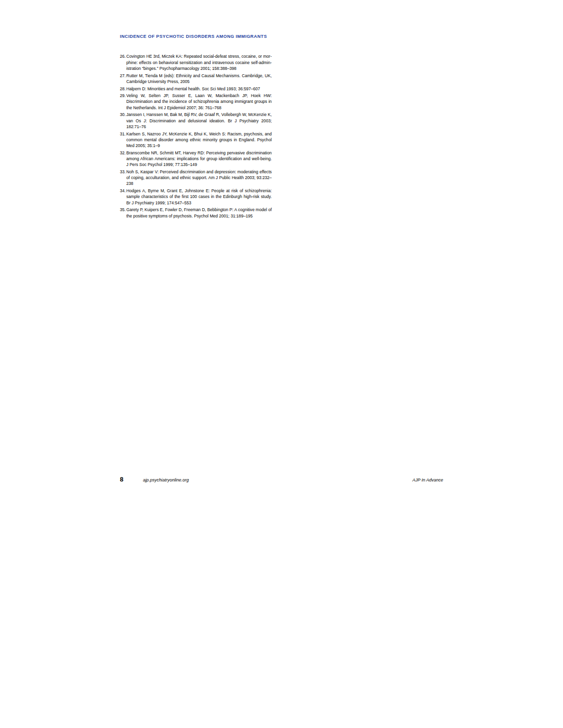Incidence of Psychotic Disorders Among Immigrants
Covington HE 3rd, Miczek KA: Repeated social-defeat stress, cocaine, or morphine: effects on behavioral sensitization and intravenous cocaine self-administration “binges.” Psychopharmacology 2001; 158:388–398
Rutter M, Tienda M (eds): Ethnicity and Causal Mechanisms. Cambridge, UK, Cambridge University Press, 2005
Halpern D: Minorities and mental health. Soc Sci Med 1993; 36:597–607
Veling W, Selten JP, Susser E, Laan W, Mackenbach JP, Hoek HW: Discrimination and the incidence of schizophrenia among immigrant groups in the Netherlands. Int J Epidemiol 2007; 36: 761–768
Janssen I, Hanssen M, Bak M, Bijl RV, de Graaf R, Vollebergh W, McKenzie K, van Os J: Discrimination and delusional ideation. Br J Psychiatry 2003; 182:71–76
Karlsen S, Nazroo JY, McKenzie K, Bhui K, Weich S: Racism, psychosis, and common mental disorder among ethnic minority groups in England. Psychol Med 2005; 35:1–9
Branscombe NR, Schmitt MT, Harvey RD: Perceiving pervasive discrimination among African Americans: implications for group identification and well-being. J Pers Soc Psychol 1999; 77:135–149
Noh S, Kaspar V: Perceived discrimination and depression: moderating effects of coping, acculturation, and ethnic support. Am J Public Health 2003; 93:232–238
Hodges A, Byrne M, Grant E, Johnstone E: People at risk of schizophrenia: sample characteristics of the first 100 cases in the Edinburgh high-risk study. Br J Psychiatry 1999; 174:547–553
Garety P, Kuipers E, Fowler D, Freeman D, Bebbington P: A cognitive model of the positive symptoms of psychosis. Psychol Med 2001; 31:189–195
8 ajp.psychiatryonline.org
AJP In Advance